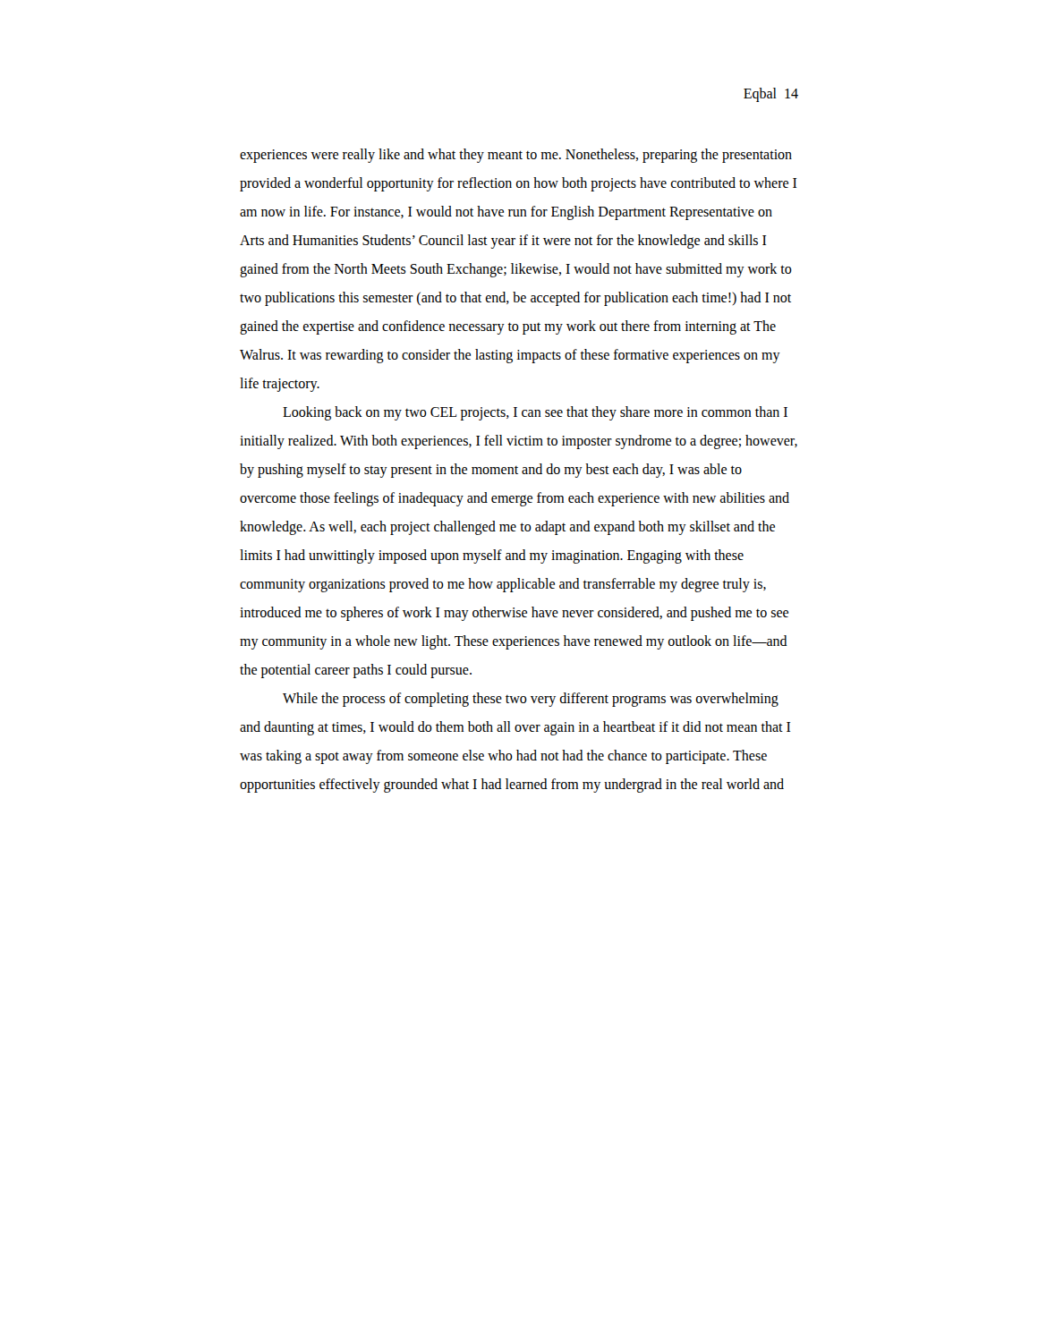Eqbal 14
experiences were really like and what they meant to me. Nonetheless, preparing the presentation provided a wonderful opportunity for reflection on how both projects have contributed to where I am now in life. For instance, I would not have run for English Department Representative on Arts and Humanities Students’ Council last year if it were not for the knowledge and skills I gained from the North Meets South Exchange; likewise, I would not have submitted my work to two publications this semester (and to that end, be accepted for publication each time!) had I not gained the expertise and confidence necessary to put my work out there from interning at The Walrus. It was rewarding to consider the lasting impacts of these formative experiences on my life trajectory.
Looking back on my two CEL projects, I can see that they share more in common than I initially realized. With both experiences, I fell victim to imposter syndrome to a degree; however, by pushing myself to stay present in the moment and do my best each day, I was able to overcome those feelings of inadequacy and emerge from each experience with new abilities and knowledge. As well, each project challenged me to adapt and expand both my skillset and the limits I had unwittingly imposed upon myself and my imagination. Engaging with these community organizations proved to me how applicable and transferrable my degree truly is, introduced me to spheres of work I may otherwise have never considered, and pushed me to see my community in a whole new light. These experiences have renewed my outlook on life—and the potential career paths I could pursue.
While the process of completing these two very different programs was overwhelming and daunting at times, I would do them both all over again in a heartbeat if it did not mean that I was taking a spot away from someone else who had not had the chance to participate. These opportunities effectively grounded what I had learned from my undergrad in the real world and